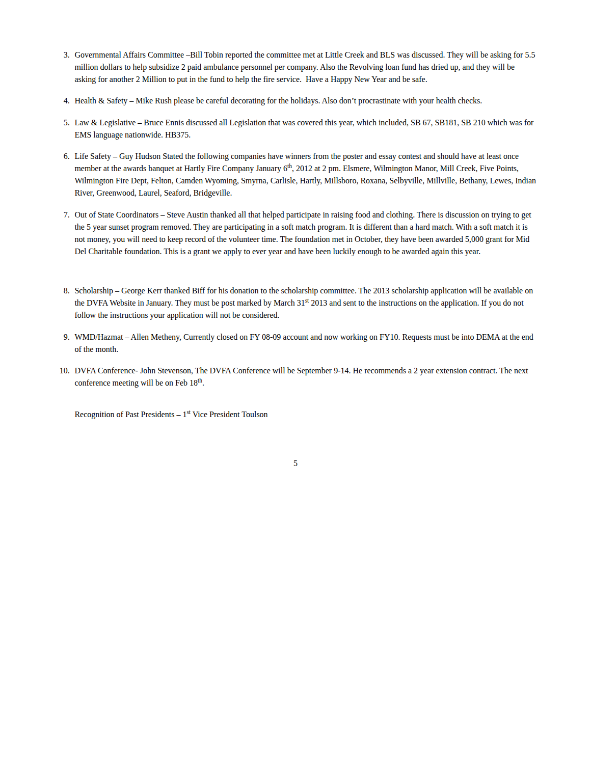Governmental Affairs Committee –Bill Tobin reported the committee met at Little Creek and BLS was discussed. They will be asking for 5.5 million dollars to help subsidize 2 paid ambulance personnel per company. Also the Revolving loan fund has dried up, and they will be asking for another 2 Million to put in the fund to help the fire service. Have a Happy New Year and be safe.
Health & Safety – Mike Rush please be careful decorating for the holidays. Also don’t procrastinate with your health checks.
Law & Legislative – Bruce Ennis discussed all Legislation that was covered this year, which included, SB 67, SB181, SB 210 which was for EMS language nationwide. HB375.
Life Safety – Guy Hudson Stated the following companies have winners from the poster and essay contest and should have at least once member at the awards banquet at Hartly Fire Company January 6th, 2012 at 2 pm. Elsmere, Wilmington Manor, Mill Creek, Five Points, Wilmington Fire Dept, Felton, Camden Wyoming, Smyrna, Carlisle, Hartly, Millsboro, Roxana, Selbyville, Millville, Bethany, Lewes, Indian River, Greenwood, Laurel, Seaford, Bridgeville.
Out of State Coordinators – Steve Austin thanked all that helped participate in raising food and clothing. There is discussion on trying to get the 5 year sunset program removed. They are participating in a soft match program. It is different than a hard match. With a soft match it is not money, you will need to keep record of the volunteer time. The foundation met in October, they have been awarded 5,000 grant for Mid Del Charitable foundation. This is a grant we apply to ever year and have been luckily enough to be awarded again this year.
Scholarship – George Kerr thanked Biff for his donation to the scholarship committee. The 2013 scholarship application will be available on the DVFA Website in January. They must be post marked by March 31st 2013 and sent to the instructions on the application. If you do not follow the instructions your application will not be considered.
WMD/Hazmat – Allen Metheny, Currently closed on FY 08-09 account and now working on FY10. Requests must be into DEMA at the end of the month.
DVFA Conference- John Stevenson, The DVFA Conference will be September 9-14. He recommends a 2 year extension contract. The next conference meeting will be on Feb 18th.
Recognition of Past Presidents – 1st Vice President Toulson
5